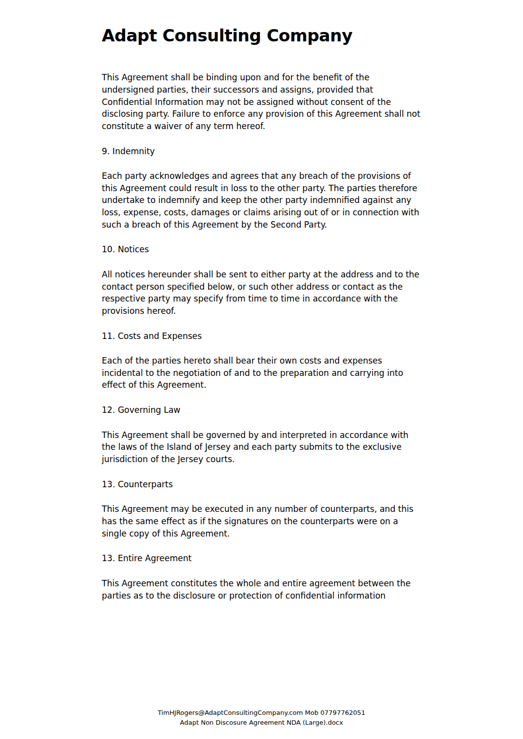Adapt Consulting Company
This Agreement shall be binding upon and for the benefit of the undersigned parties, their successors and assigns, provided that Confidential Information may not be assigned without consent of the disclosing party. Failure to enforce any provision of this Agreement shall not constitute a waiver of any term hereof.
9. Indemnity
Each party acknowledges and agrees that any breach of the provisions of this Agreement could result in loss to the other party. The parties therefore undertake to indemnify and keep the other party indemnified against any loss, expense, costs, damages or claims arising out of or in connection with such a breach of this Agreement by the Second Party.
10. Notices
All notices hereunder shall be sent to either party at the address and to the contact person specified below, or such other address or contact as the respective party may specify from time to time in accordance with the provisions hereof.
11. Costs and Expenses
Each of the parties hereto shall bear their own costs and expenses incidental to the negotiation of and to the preparation and carrying into effect of this Agreement.
12. Governing Law
This Agreement shall be governed by and interpreted in accordance with the laws of the Island of Jersey and each party submits to the exclusive jurisdiction of the Jersey courts.
13. Counterparts
This Agreement may be executed in any number of counterparts, and this has the same effect as if the signatures on the counterparts were on a single copy of this Agreement.
13. Entire Agreement
This Agreement constitutes the whole and entire agreement between the parties as to the disclosure or protection of confidential information
TimHJRogers@AdaptConsultingCompany.com Mob 07797762051
Adapt Non Discosure Agreement NDA (Large).docx